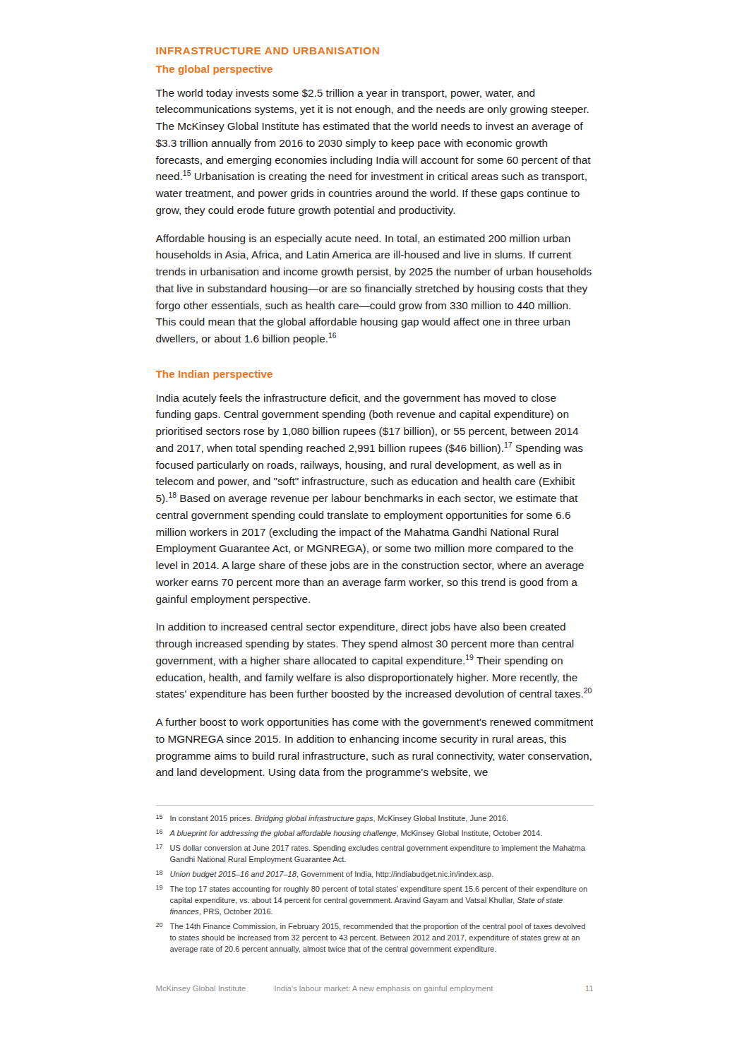Infrastructure and urbanisation
The global perspective
The world today invests some $2.5 trillion a year in transport, power, water, and telecommunications systems, yet it is not enough, and the needs are only growing steeper. The McKinsey Global Institute has estimated that the world needs to invest an average of $3.3 trillion annually from 2016 to 2030 simply to keep pace with economic growth forecasts, and emerging economies including India will account for some 60 percent of that need.15 Urbanisation is creating the need for investment in critical areas such as transport, water treatment, and power grids in countries around the world. If these gaps continue to grow, they could erode future growth potential and productivity.
Affordable housing is an especially acute need. In total, an estimated 200 million urban households in Asia, Africa, and Latin America are ill-housed and live in slums. If current trends in urbanisation and income growth persist, by 2025 the number of urban households that live in substandard housing—or are so financially stretched by housing costs that they forgo other essentials, such as health care—could grow from 330 million to 440 million. This could mean that the global affordable housing gap would affect one in three urban dwellers, or about 1.6 billion people.16
The Indian perspective
India acutely feels the infrastructure deficit, and the government has moved to close funding gaps. Central government spending (both revenue and capital expenditure) on prioritised sectors rose by 1,080 billion rupees ($17 billion), or 55 percent, between 2014 and 2017, when total spending reached 2,991 billion rupees ($46 billion).17 Spending was focused particularly on roads, railways, housing, and rural development, as well as in telecom and power, and "soft" infrastructure, such as education and health care (Exhibit 5).18 Based on average revenue per labour benchmarks in each sector, we estimate that central government spending could translate to employment opportunities for some 6.6 million workers in 2017 (excluding the impact of the Mahatma Gandhi National Rural Employment Guarantee Act, or MGNREGA), or some two million more compared to the level in 2014. A large share of these jobs are in the construction sector, where an average worker earns 70 percent more than an average farm worker, so this trend is good from a gainful employment perspective.
In addition to increased central sector expenditure, direct jobs have also been created through increased spending by states. They spend almost 30 percent more than central government, with a higher share allocated to capital expenditure.19 Their spending on education, health, and family welfare is also disproportionately higher. More recently, the states' expenditure has been further boosted by the increased devolution of central taxes.20
A further boost to work opportunities has come with the government's renewed commitment to MGNREGA since 2015. In addition to enhancing income security in rural areas, this programme aims to build rural infrastructure, such as rural connectivity, water conservation, and land development. Using data from the programme's website, we
15 In constant 2015 prices. Bridging global infrastructure gaps, McKinsey Global Institute, June 2016.
16 A blueprint for addressing the global affordable housing challenge, McKinsey Global Institute, October 2014.
17 US dollar conversion at June 2017 rates. Spending excludes central government expenditure to implement the Mahatma Gandhi National Rural Employment Guarantee Act.
18 Union budget 2015–16 and 2017–18, Government of India, http://indiabudget.nic.in/index.asp.
19 The top 17 states accounting for roughly 80 percent of total states' expenditure spent 15.6 percent of their expenditure on capital expenditure, vs. about 14 percent for central government. Aravind Gayam and Vatsal Khullar, State of state finances, PRS, October 2016.
20 The 14th Finance Commission, in February 2015, recommended that the proportion of the central pool of taxes devolved to states should be increased from 32 percent to 43 percent. Between 2012 and 2017, expenditure of states grew at an average rate of 20.6 percent annually, almost twice that of the central government expenditure.
McKinsey Global Institute India's labour market: A new emphasis on gainful employment 11